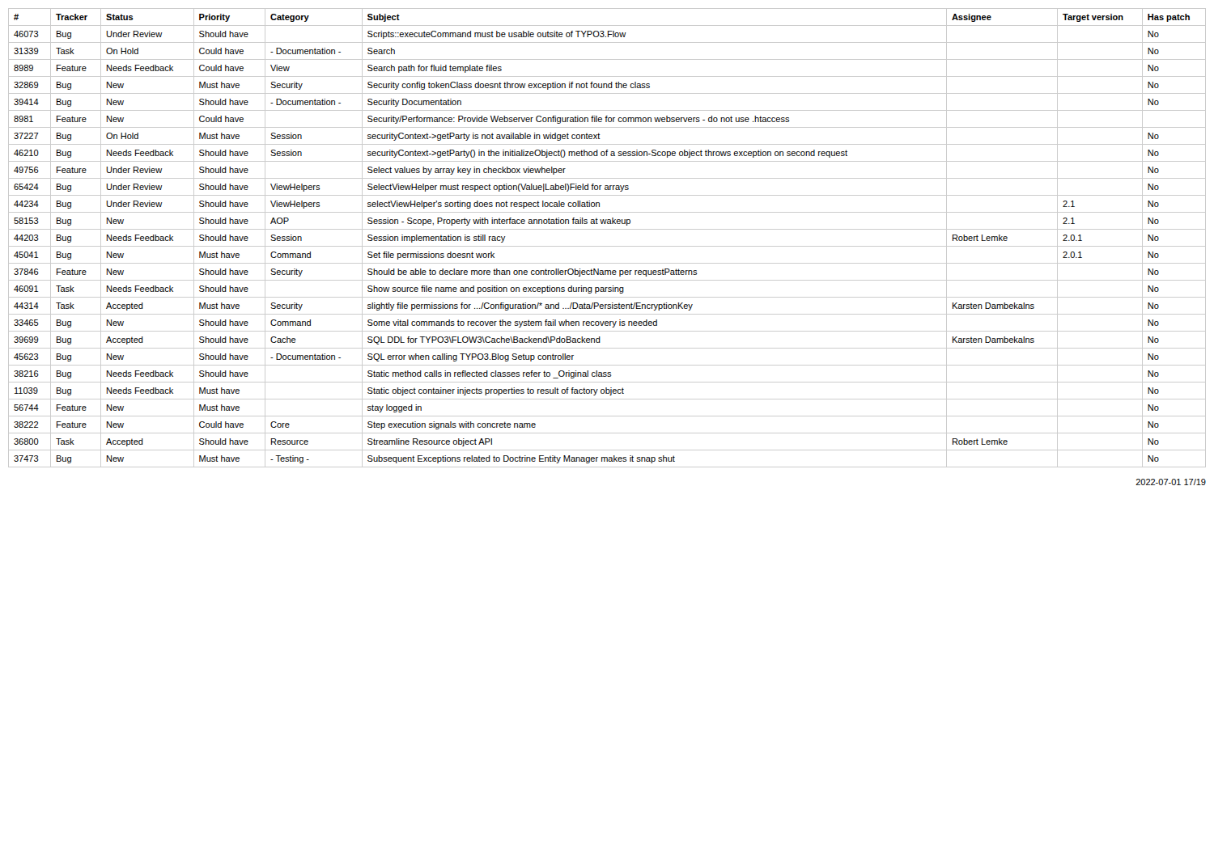| # | Tracker | Status | Priority | Category | Subject | Assignee | Target version | Has patch |
| --- | --- | --- | --- | --- | --- | --- | --- | --- |
| 46073 | Bug | Under Review | Should have | | Scripts::executeCommand must be usable outsite of TYPO3.Flow | | | No |
| 31339 | Task | On Hold | Could have | - Documentation - | Search | | | No |
| 8989 | Feature | Needs Feedback | Could have | View | Search path for fluid template files | | | No |
| 32869 | Bug | New | Must have | Security | Security config tokenClass doesnt throw exception if not found the class | | | No |
| 39414 | Bug | New | Should have | - Documentation - | Security Documentation | | | No |
| 8981 | Feature | New | Could have | | Security/Performance: Provide Webserver Configuration file for common webservers - do not use .htaccess | | | |
| 37227 | Bug | On Hold | Must have | Session | securityContext->getParty is not available in widget context | | | No |
| 46210 | Bug | Needs Feedback | Should have | Session | securityContext->getParty() in the initializeObject() method of a session-Scope object throws exception on second request | | | No |
| 49756 | Feature | Under Review | Should have | | Select values by array key in checkbox viewhelper | | | No |
| 65424 | Bug | Under Review | Should have | ViewHelpers | SelectViewHelper must respect option(Value/Label)Field for arrays | | | No |
| 44234 | Bug | Under Review | Should have | ViewHelpers | selectViewHelper's sorting does not respect locale collation | | 2.1 | No |
| 58153 | Bug | New | Should have | AOP | Session - Scope, Property with interface annotation fails at wakeup | | 2.1 | No |
| 44203 | Bug | Needs Feedback | Should have | Session | Session implementation is still racy | Robert Lemke | 2.0.1 | No |
| 45041 | Bug | New | Must have | Command | Set file permissions doesnt work | | 2.0.1 | No |
| 37846 | Feature | New | Should have | Security | Should be able to declare more than one controllerObjectName per requestPatterns | | | No |
| 46091 | Task | Needs Feedback | Should have | | Show source file name and position on exceptions during parsing | | | No |
| 44314 | Task | Accepted | Must have | Security | slightly file permissions for .../Configuration/* and .../Data/Persistent/EncryptionKey | Karsten Dambekalns | | No |
| 33465 | Bug | New | Should have | Command | Some vital commands to recover the system fail when recovery is needed | | | No |
| 39699 | Bug | Accepted | Should have | Cache | SQL DDL for TYPO3\FLOW3\Cache\Backend\PdoBackend | Karsten Dambekalns | | No |
| 45623 | Bug | New | Should have | - Documentation - | SQL error when calling TYPO3.Blog Setup controller | | | No |
| 38216 | Bug | Needs Feedback | Should have | | Static method calls in reflected classes refer to _Original class | | | No |
| 11039 | Bug | Needs Feedback | Must have | | Static object container injects properties to result of factory object | | | No |
| 56744 | Feature | New | Must have | | stay logged in | | | No |
| 38222 | Feature | New | Could have | Core | Step execution signals with concrete name | | | No |
| 36800 | Task | Accepted | Should have | Resource | Streamline Resource object API | Robert Lemke | | No |
| 37473 | Bug | New | Must have | - Testing - | Subsequent Exceptions related to Doctrine Entity Manager makes it snap shut | | | No |
2022-07-01 17/19